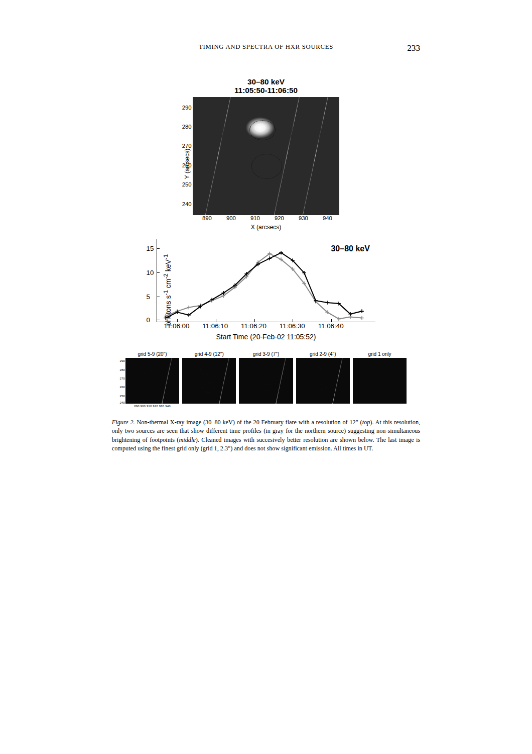Timing and spectra of HXR sources 233
30–80 keV
11:05:50-11:06:50
Y (arcsecs)
290 280 270 260 250 240
890 900 910 920 930 940
X (arcsecs)
photons s-1 cm-2 keV-1
30–80 keV
15
10
5
0
11:06:00 11:06:10 11:06:20 11:06:30 11:06:40
Start Time (20-Feb-02 11:05:52)
grid 5-9 (20″)
290 280 270 260 250 240
890 900 910 920 930 940
grid 4-9 (12″)
grid 3-9 (7″)
grid 2-9 (4")
grid 1 only
Figure 2. Non-thermal X-ray image (30–80 keV) of the 20 February flare with a resolution of 12″ (top). At this resolution, only two sources are seen that show different time profiles (in gray for the northern source) suggesting non-simultaneous brightening of footpoints (middle). Cleaned images with succesively better resolution are shown below. The last image is computed using the finest grid only (grid 1, 2.3″) and does not show significant emission. All times in UT.